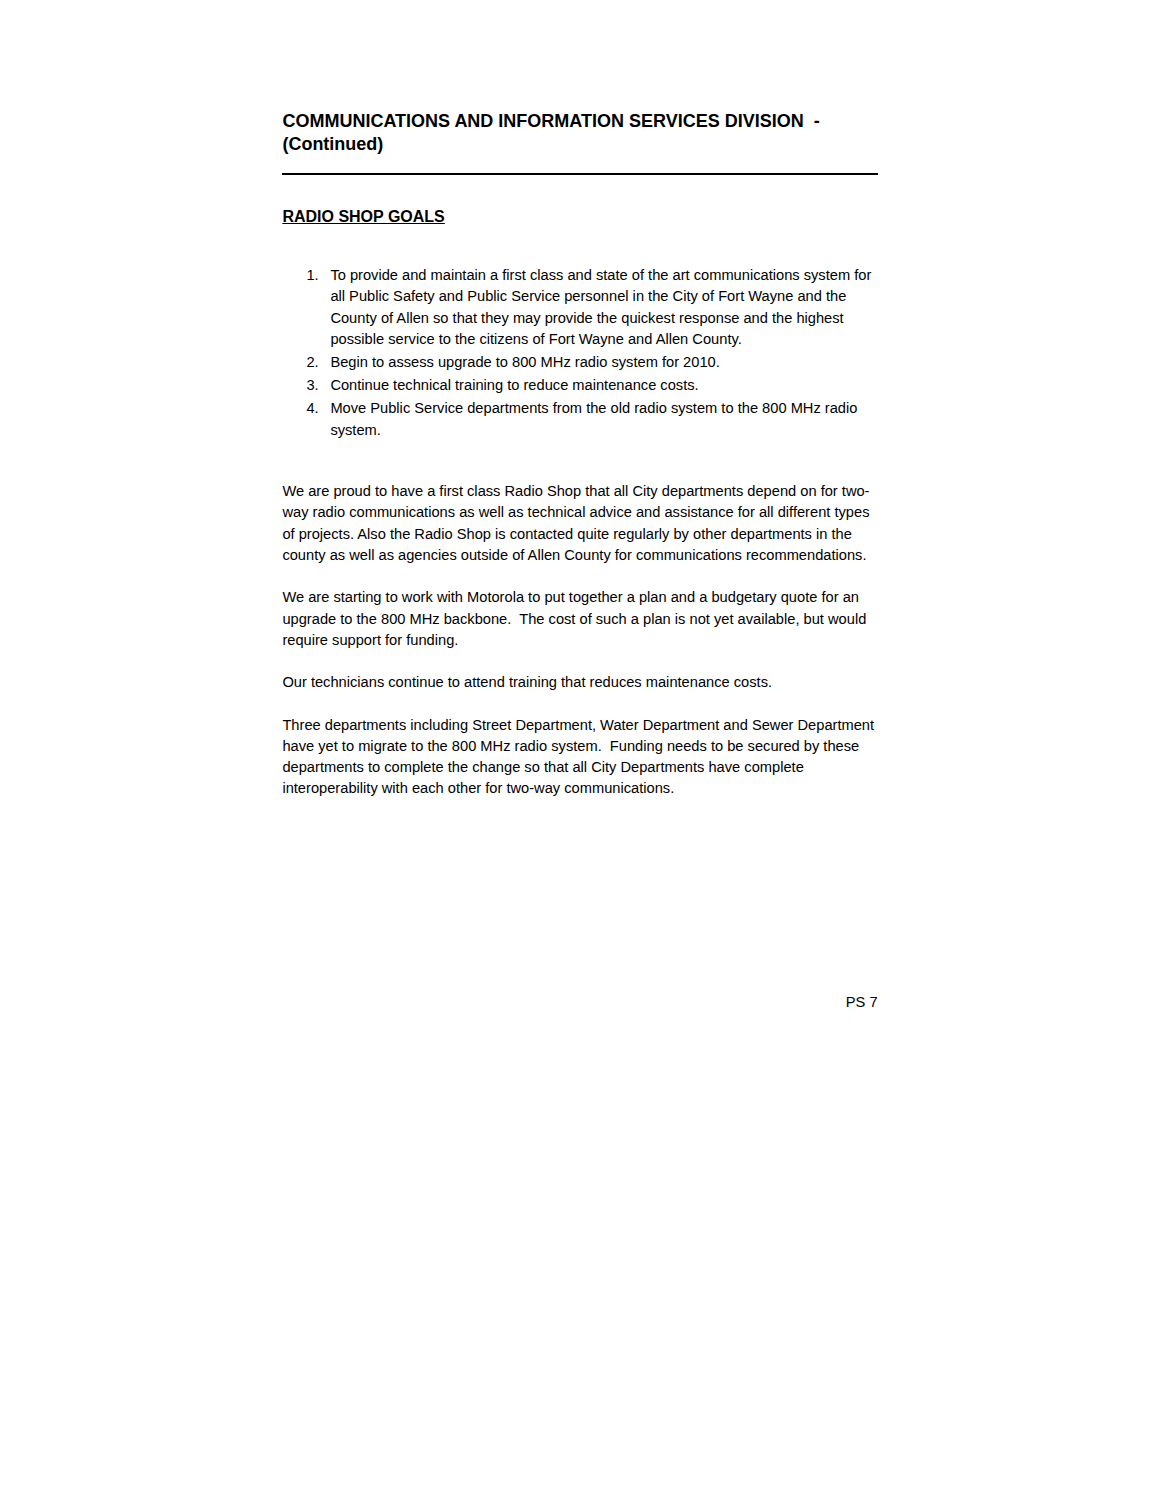COMMUNICATIONS AND INFORMATION SERVICES DIVISION -
(Continued)
RADIO SHOP GOALS
To provide and maintain a first class and state of the art communications system for all Public Safety and Public Service personnel in the City of Fort Wayne and the County of Allen so that they may provide the quickest response and the highest possible service to the citizens of Fort Wayne and Allen County.
Begin to assess upgrade to 800 MHz radio system for 2010.
Continue technical training to reduce maintenance costs.
Move Public Service departments from the old radio system to the 800 MHz radio system.
We are proud to have a first class Radio Shop that all City departments depend on for two-way radio communications as well as technical advice and assistance for all different types of projects. Also the Radio Shop is contacted quite regularly by other departments in the county as well as agencies outside of Allen County for communications recommendations.
We are starting to work with Motorola to put together a plan and a budgetary quote for an upgrade to the 800 MHz backbone. The cost of such a plan is not yet available, but would require support for funding.
Our technicians continue to attend training that reduces maintenance costs.
Three departments including Street Department, Water Department and Sewer Department have yet to migrate to the 800 MHz radio system. Funding needs to be secured by these departments to complete the change so that all City Departments have complete interoperability with each other for two-way communications.
PS 7